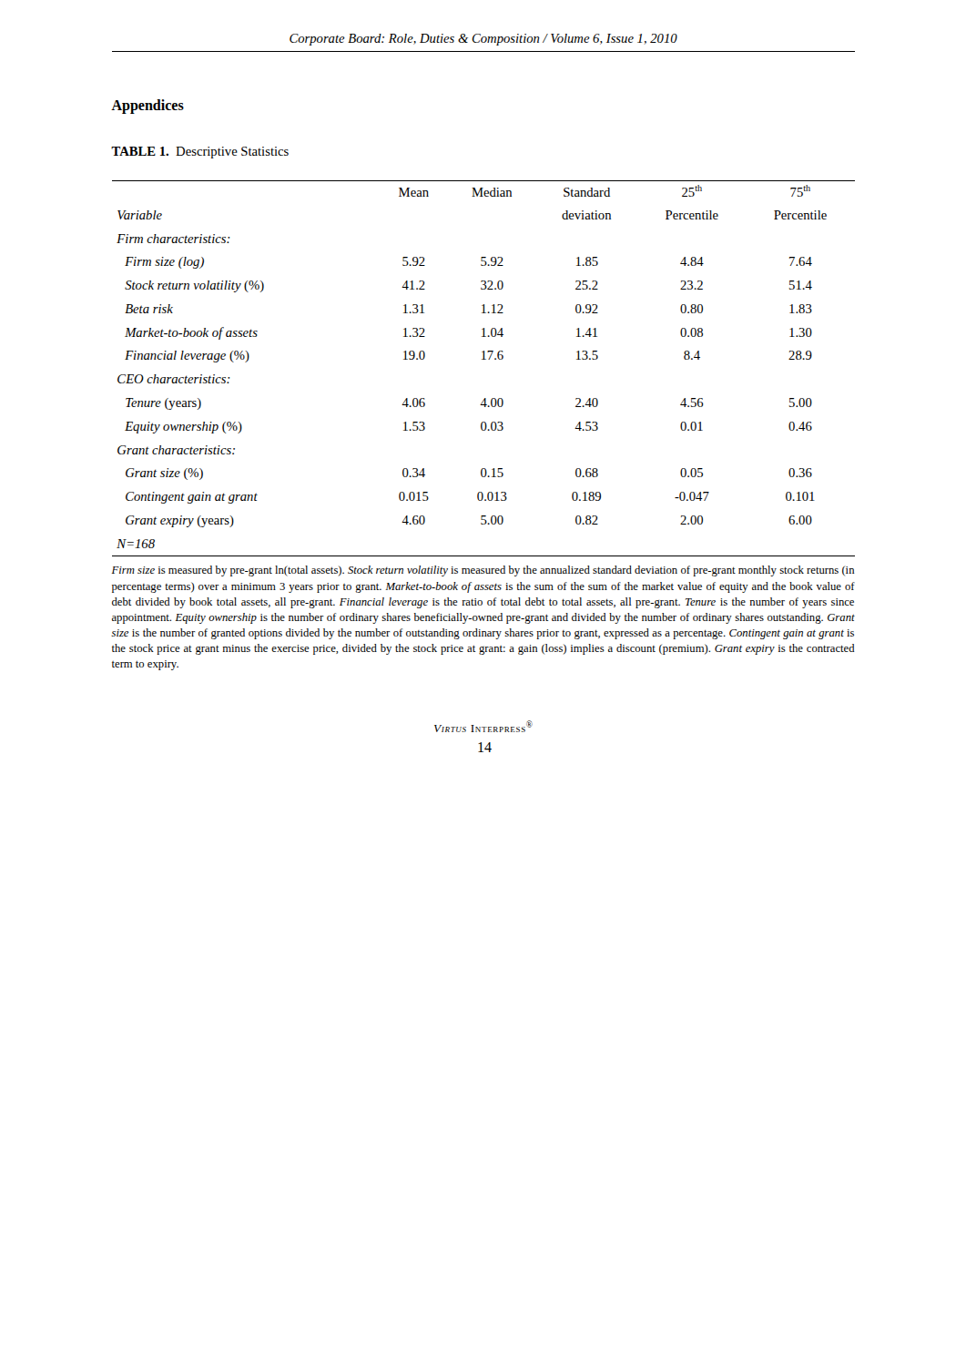Corporate Board: Role, Duties & Composition / Volume 6, Issue 1, 2010
Appendices
TABLE 1. Descriptive Statistics
| Variable | Mean | Median | Standard | 25 th | 75 th |
| --- | --- | --- | --- | --- | --- |
| | | deviation | Percentile | Percentile |
| Firm characteristics: | | | | | |
| Firm size (log) | 5.92 | 5.92 | 1.85 | 4.84 | 7.64 |
| Stock return volatility (%) | 41.2 | 32.0 | 25.2 | 23.2 | 51.4 |
| Beta risk | 1.31 | 1.12 | 0.92 | 0.80 | 1.83 |
| Market-to-book of assets | 1.32 | 1.04 | 1.41 | 0.08 | 1.30 |
| Financial leverage (%) | 19.0 | 17.6 | 13.5 | 8.4 | 28.9 |
| CEO characteristics: | | | | | |
| Tenure (years) | 4.06 | 4.00 | 2.40 | 4.56 | 5.00 |
| Equity ownership (%) | 1.53 | 0.03 | 4.53 | 0.01 | 0.46 |
| Grant characteristics: | | | | | |
| Grant size (%) | 0.34 | 0.15 | 0.68 | 0.05 | 0.36 |
| Contingent gain at grant | 0.015 | 0.013 | 0.189 | -0.047 | 0.101 |
| Grant expiry (years) | 4.60 | 5.00 | 0.82 | 2.00 | 6.00 |
| N=168 |
Firm size is measured by pre-grant ln(total assets). Stock return volatility is measured by the annualized standard deviation of pre-grant monthly stock returns (in percentage terms) over a minimum 3 years prior to grant. Market-to-book of assets is the sum of the sum of the market value of equity and the book value of debt divided by book total assets, all pre-grant. Financial leverage is the ratio of total debt to total assets, all pre-grant. Tenure is the number of years since appointment. Equity ownership is the number of ordinary shares beneficially-owned pre-grant and divided by the number of ordinary shares outstanding. Grant size is the number of granted options divided by the number of outstanding ordinary shares prior to grant, expressed as a percentage. Contingent gain at grant is the stock price at grant minus the exercise price, divided by the stock price at grant: a gain (loss) implies a discount (premium). Grant expiry is the contracted term to expiry.
Virtus Interpress®
14